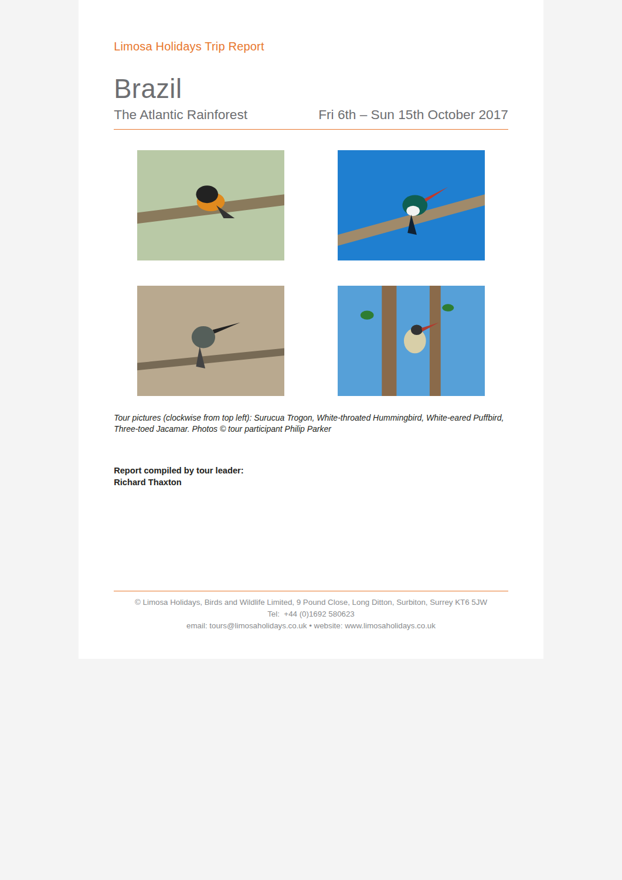Limosa Holidays Trip Report
Brazil
The Atlantic Rainforest Fri 6th – Sun 15th October 2017
Tour pictures (clockwise from top left): Surucua Trogon, White-throated Hummingbird, White-eared Puffbird, Three-toed Jacamar. Photos © tour participant Philip Parker
Report compiled by tour leader:
Richard Thaxton
© Limosa Holidays, Birds and Wildlife Limited, 9 Pound Close, Long Ditton, Surbiton, Surrey KT6 5JW
Tel: +44 (0)1692 580623
email: tours@limosaholidays.co.uk • website: www.limosaholidays.co.uk